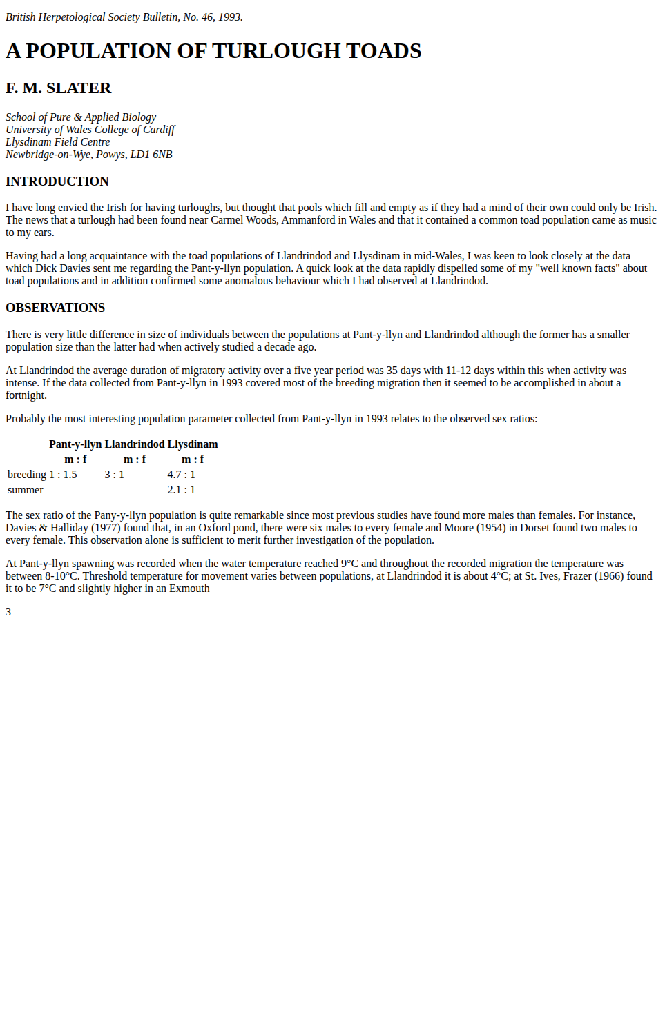British Herpetological Society Bulletin, No. 46, 1993.
A POPULATION OF TURLOUGH TOADS
F. M. SLATER
School of Pure & Applied Biology
University of Wales College of Cardiff
Llysdinam Field Centre
Newbridge-on-Wye, Powys, LD1 6NB
INTRODUCTION
I have long envied the Irish for having turloughs, but thought that pools which fill and empty as if they had a mind of their own could only be Irish. The news that a turlough had been found near Carmel Woods, Ammanford in Wales and that it contained a common toad population came as music to my ears.
Having had a long acquaintance with the toad populations of Llandrindod and Llysdinam in mid-Wales, I was keen to look closely at the data which Dick Davies sent me regarding the Pant-y-llyn population. A quick look at the data rapidly dispelled some of my "well known facts" about toad populations and in addition confirmed some anomalous behaviour which I had observed at Llandrindod.
OBSERVATIONS
There is very little difference in size of individuals between the populations at Pant-y-llyn and Llandrindod although the former has a smaller population size than the latter had when actively studied a decade ago.
At Llandrindod the average duration of migratory activity over a five year period was 35 days with 11-12 days within this when activity was intense. If the data collected from Pant-y-llyn in 1993 covered most of the breeding migration then it seemed to be accomplished in about a fortnight.
Probably the most interesting population parameter collected from Pant-y-llyn in 1993 relates to the observed sex ratios:
| | Pant-y-llyn | Llandrindod | Llysdinam |
| --- | --- | --- | --- |
| | m : f | m : f | m : f |
| breeding | 1 : 1.5 | 3 : 1 | 4.7 : 1 |
| summer | | | 2.1 : 1 |
The sex ratio of the Pany-y-llyn population is quite remarkable since most previous studies have found more males than females. For instance, Davies & Halliday (1977) found that, in an Oxford pond, there were six males to every female and Moore (1954) in Dorset found two males to every female. This observation alone is sufficient to merit further investigation of the population.
At Pant-y-llyn spawning was recorded when the water temperature reached 9°C and throughout the recorded migration the temperature was between 8-10°C. Threshold temperature for movement varies between populations, at Llandrindod it is about 4°C; at St. Ives, Frazer (1966) found it to be 7°C and slightly higher in an Exmouth
3